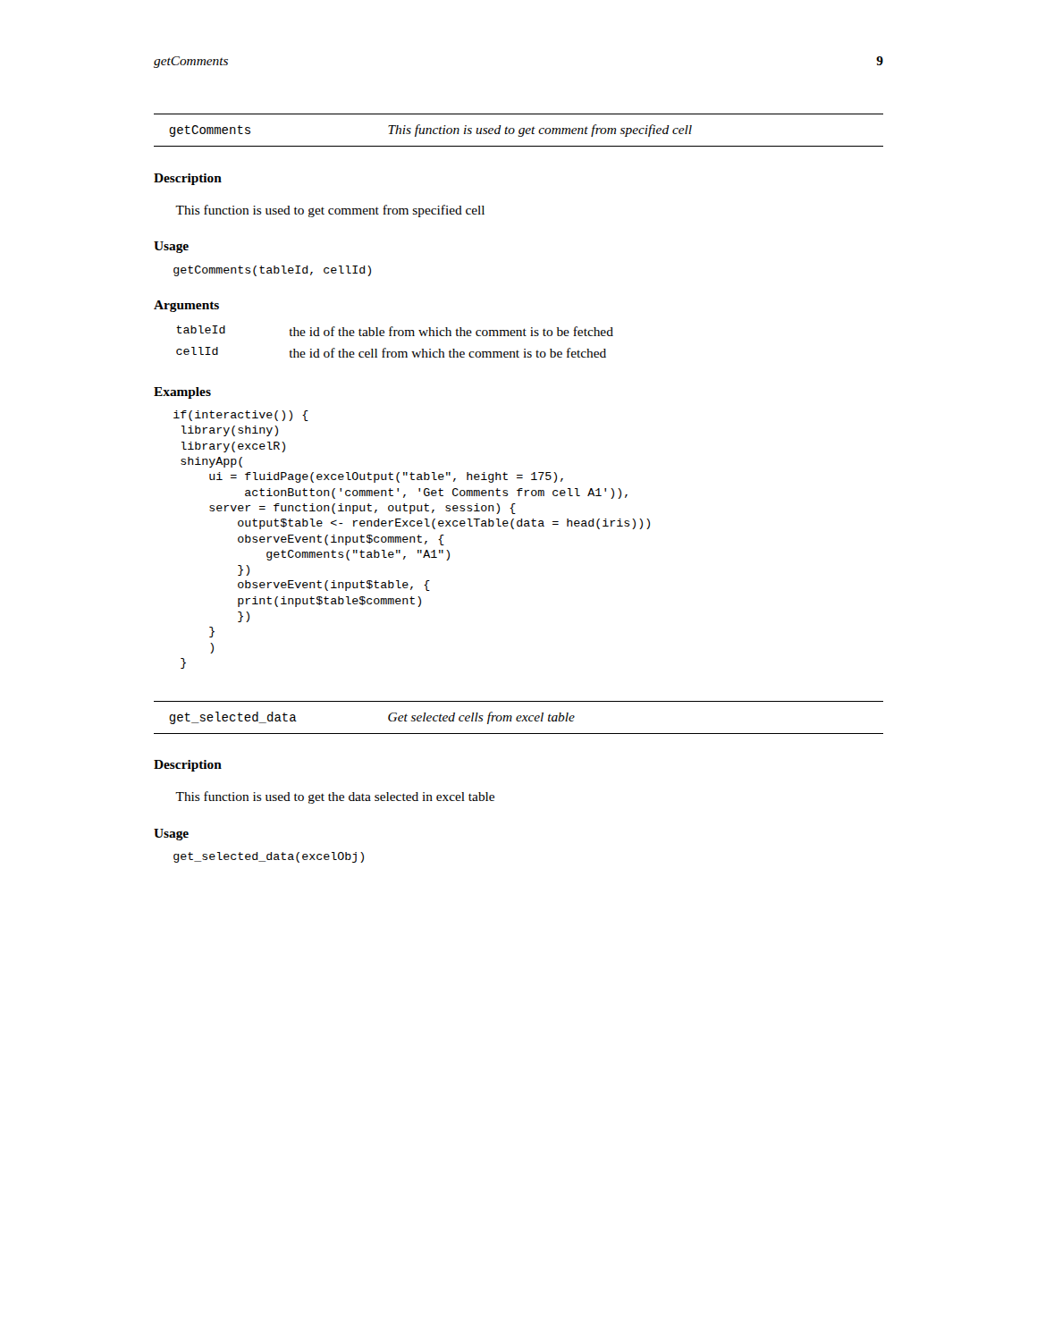getComments 9
getComments This function is used to get comment from specified cell
Description
This function is used to get comment from specified cell
Usage
getComments(tableId, cellId)
Arguments
| tableId | the id of the table from which the comment is to be fetched |
| cellId | the id of the cell from which the comment is to be fetched |
Examples
if(interactive()) {
 library(shiny)
 library(excelR)
 shinyApp(
     ui = fluidPage(excelOutput("table", height = 175),
          actionButton('comment', 'Get Comments from cell A1')),
     server = function(input, output, session) {
         output$table <- renderExcel(excelTable(data = head(iris)))
         observeEvent(input$comment, {
             getComments("table", "A1")
         })
         observeEvent(input$table, {
         print(input$table$comment)
         })
     }
     )
 }
get_selected_data Get selected cells from excel table
Description
This function is used to get the data selected in excel table
Usage
get_selected_data(excelObj)